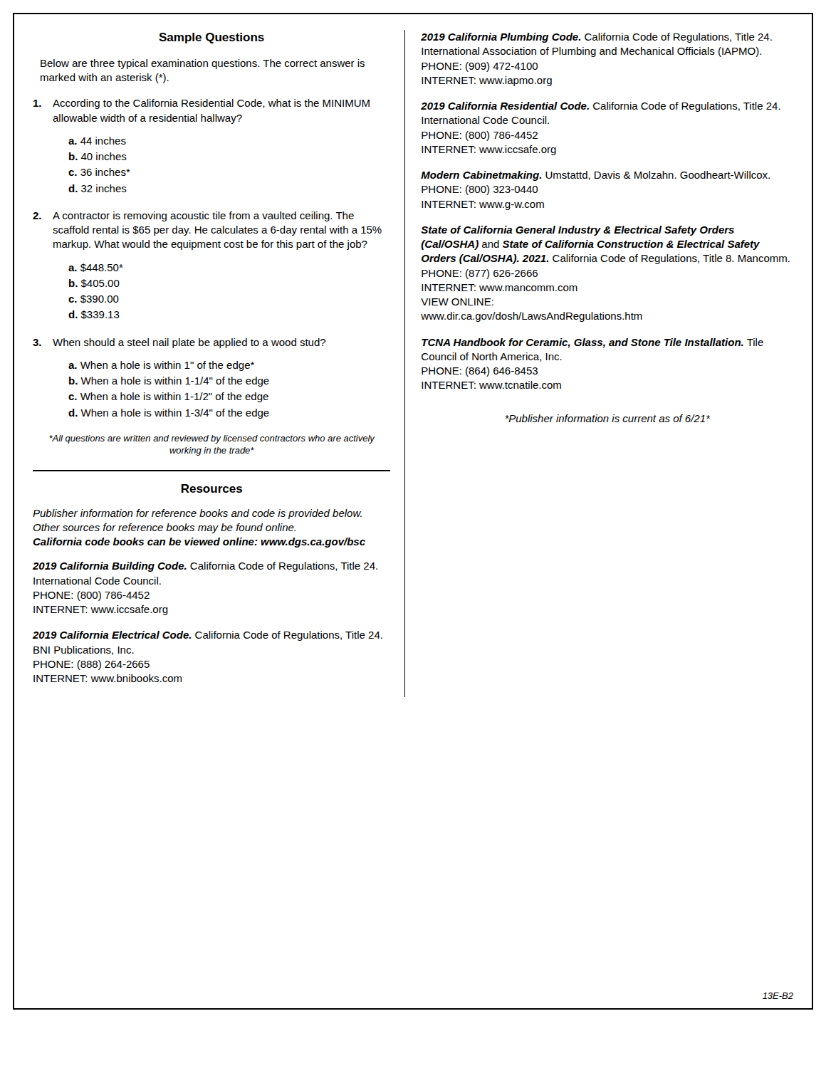Sample Questions
Below are three typical examination questions. The correct answer is marked with an asterisk (*).
According to the California Residential Code, what is the MINIMUM allowable width of a residential hallway?
a. 44 inches
b. 40 inches
c. 36 inches*
d. 32 inches
A contractor is removing acoustic tile from a vaulted ceiling. The scaffold rental is $65 per day. He calculates a 6-day rental with a 15% markup. What would the equipment cost be for this part of the job?
a. $448.50*
b. $405.00
c. $390.00
d. $339.13
When should a steel nail plate be applied to a wood stud?
a. When a hole is within 1" of the edge*
b. When a hole is within 1-1/4" of the edge
c. When a hole is within 1-1/2" of the edge
d. When a hole is within 1-3/4" of the edge
*All questions are written and reviewed by licensed contractors who are actively working in the trade*
Resources
Publisher information for reference books and code is provided below. Other sources for reference books may be found online.
California code books can be viewed online: www.dgs.ca.gov/bsc
2019 California Building Code. California Code of Regulations, Title 24. International Code Council.
PHONE: (800) 786-4452
INTERNET: www.iccsafe.org
2019 California Electrical Code. California Code of Regulations, Title 24. BNI Publications, Inc.
PHONE: (888) 264-2665
INTERNET: www.bnibooks.com
2019 California Plumbing Code. California Code of Regulations, Title 24. International Association of Plumbing and Mechanical Officials (IAPMO).
PHONE: (909) 472-4100
INTERNET: www.iapmo.org
2019 California Residential Code. California Code of Regulations, Title 24. International Code Council.
PHONE: (800) 786-4452
INTERNET: www.iccsafe.org
Modern Cabinetmaking. Umstattd, Davis & Molzahn. Goodheart-Willcox.
PHONE: (800) 323-0440
INTERNET: www.g-w.com
State of California General Industry & Electrical Safety Orders (Cal/OSHA) and State of California Construction & Electrical Safety Orders (Cal/OSHA). 2021. California Code of Regulations, Title 8. Mancomm.
PHONE: (877) 626-2666
INTERNET: www.mancomm.com
VIEW ONLINE:
www.dir.ca.gov/dosh/LawsAndRegulations.htm
TCNA Handbook for Ceramic, Glass, and Stone Tile Installation. Tile Council of North America, Inc.
PHONE: (864) 646-8453
INTERNET: www.tcnatile.com
*Publisher information is current as of 6/21*
13E-B2